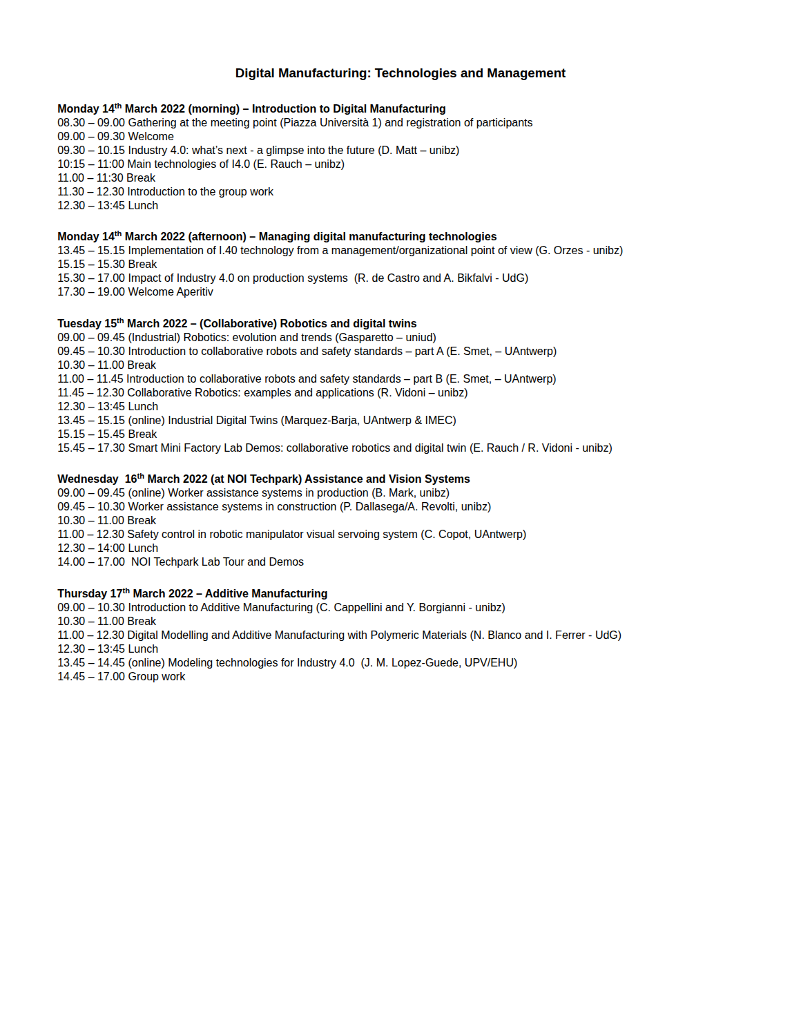Digital Manufacturing: Technologies and Management
Monday 14th March 2022 (morning) – Introduction to Digital Manufacturing
08.30 – 09.00 Gathering at the meeting point (Piazza Università 1) and registration of participants
09.00 – 09.30 Welcome
09.30 – 10.15 Industry 4.0: what’s next - a glimpse into the future (D. Matt – unibz)
10:15 – 11:00 Main technologies of I4.0 (E. Rauch – unibz)
11.00 – 11:30 Break
11.30 – 12.30 Introduction to the group work
12.30 – 13:45 Lunch
Monday 14th March 2022 (afternoon) – Managing digital manufacturing technologies
13.45 – 15.15 Implementation of I.40 technology from a management/organizational point of view (G. Orzes - unibz)
15.15 – 15.30 Break
15.30 – 17.00 Impact of Industry 4.0 on production systems (R. de Castro and A. Bikfalvi - UdG)
17.30 – 19.00 Welcome Aperitiv
Tuesday 15th March 2022 – (Collaborative) Robotics and digital twins
09.00 – 09.45 (Industrial) Robotics: evolution and trends (Gasparetto – uniud)
09.45 – 10.30 Introduction to collaborative robots and safety standards – part A (E. Smet, – UAntwerp)
10.30 – 11.00 Break
11.00 – 11.45 Introduction to collaborative robots and safety standards – part B (E. Smet, – UAntwerp)
11.45 – 12.30 Collaborative Robotics: examples and applications (R. Vidoni – unibz)
12.30 – 13:45 Lunch
13.45 – 15.15 (online) Industrial Digital Twins (Marquez-Barja, UAntwerp & IMEC)
15.15 – 15.45 Break
15.45 – 17.30 Smart Mini Factory Lab Demos: collaborative robotics and digital twin (E. Rauch / R. Vidoni - unibz)
Wednesday 16th March 2022 (at NOI Techpark) Assistance and Vision Systems
09.00 – 09.45 (online) Worker assistance systems in production (B. Mark, unibz)
09.45 – 10.30 Worker assistance systems in construction (P. Dallasega/A. Revolti, unibz)
10.30 – 11.00 Break
11.00 – 12.30 Safety control in robotic manipulator visual servoing system (C. Copot, UAntwerp)
12.30 – 14:00 Lunch
14.00 – 17.00 NOI Techpark Lab Tour and Demos
Thursday 17th March 2022 – Additive Manufacturing
09.00 – 10.30 Introduction to Additive Manufacturing (C. Cappellini and Y. Borgianni - unibz)
10.30 – 11.00 Break
11.00 – 12.30 Digital Modelling and Additive Manufacturing with Polymeric Materials (N. Blanco and I. Ferrer - UdG)
12.30 – 13:45 Lunch
13.45 – 14.45 (online) Modeling technologies for Industry 4.0 (J. M. Lopez-Guede, UPV/EHU)
14.45 – 17.00 Group work